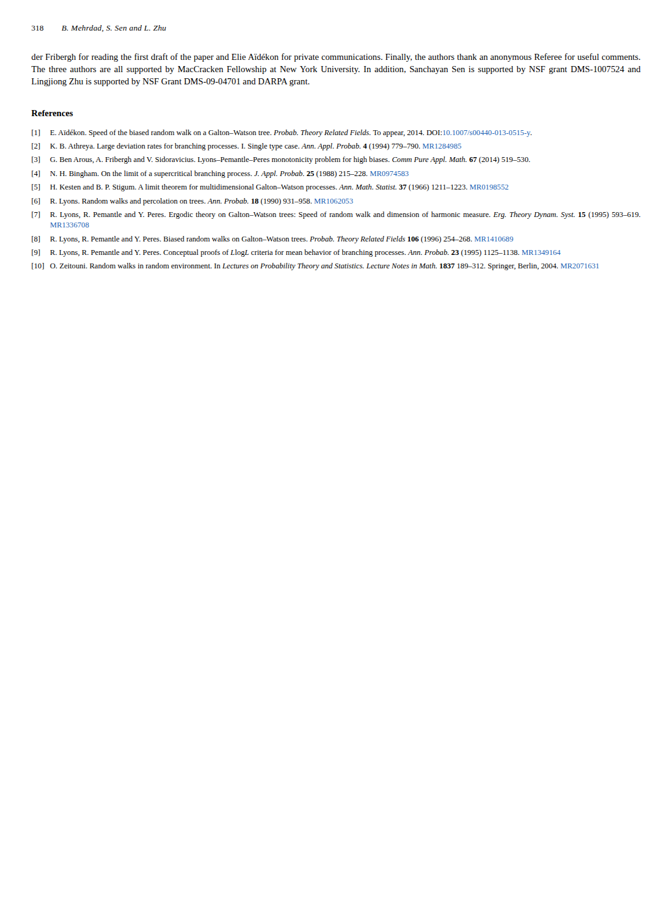318 B. Mehrdad, S. Sen and L. Zhu
der Fribergh for reading the first draft of the paper and Elie Aïdékon for private communications. Finally, the authors thank an anonymous Referee for useful comments. The three authors are all supported by MacCracken Fellowship at New York University. In addition, Sanchayan Sen is supported by NSF grant DMS-1007524 and Lingjiong Zhu is supported by NSF Grant DMS-09-04701 and DARPA grant.
References
[1] E. Aïdékon. Speed of the biased random walk on a Galton–Watson tree. Probab. Theory Related Fields. To appear, 2014. DOI:10.1007/s00440-013-0515-y.
[2] K. B. Athreya. Large deviation rates for branching processes. I. Single type case. Ann. Appl. Probab. 4 (1994) 779–790. MR1284985
[3] G. Ben Arous, A. Fribergh and V. Sidoravicius. Lyons–Pemantle–Peres monotonicity problem for high biases. Comm Pure Appl. Math. 67 (2014) 519–530.
[4] N. H. Bingham. On the limit of a supercritical branching process. J. Appl. Probab. 25 (1988) 215–228. MR0974583
[5] H. Kesten and B. P. Stigum. A limit theorem for multidimensional Galton–Watson processes. Ann. Math. Statist. 37 (1966) 1211–1223. MR0198552
[6] R. Lyons. Random walks and percolation on trees. Ann. Probab. 18 (1990) 931–958. MR1062053
[7] R. Lyons, R. Pemantle and Y. Peres. Ergodic theory on Galton–Watson trees: Speed of random walk and dimension of harmonic measure. Erg. Theory Dynam. Syst. 15 (1995) 593–619. MR1336708
[8] R. Lyons, R. Pemantle and Y. Peres. Biased random walks on Galton–Watson trees. Probab. Theory Related Fields 106 (1996) 254–268. MR1410689
[9] R. Lyons, R. Pemantle and Y. Peres. Conceptual proofs of LlogL criteria for mean behavior of branching processes. Ann. Probab. 23 (1995) 1125–1138. MR1349164
[10] O. Zeitouni. Random walks in random environment. In Lectures on Probability Theory and Statistics. Lecture Notes in Math. 1837 189–312. Springer, Berlin, 2004. MR2071631